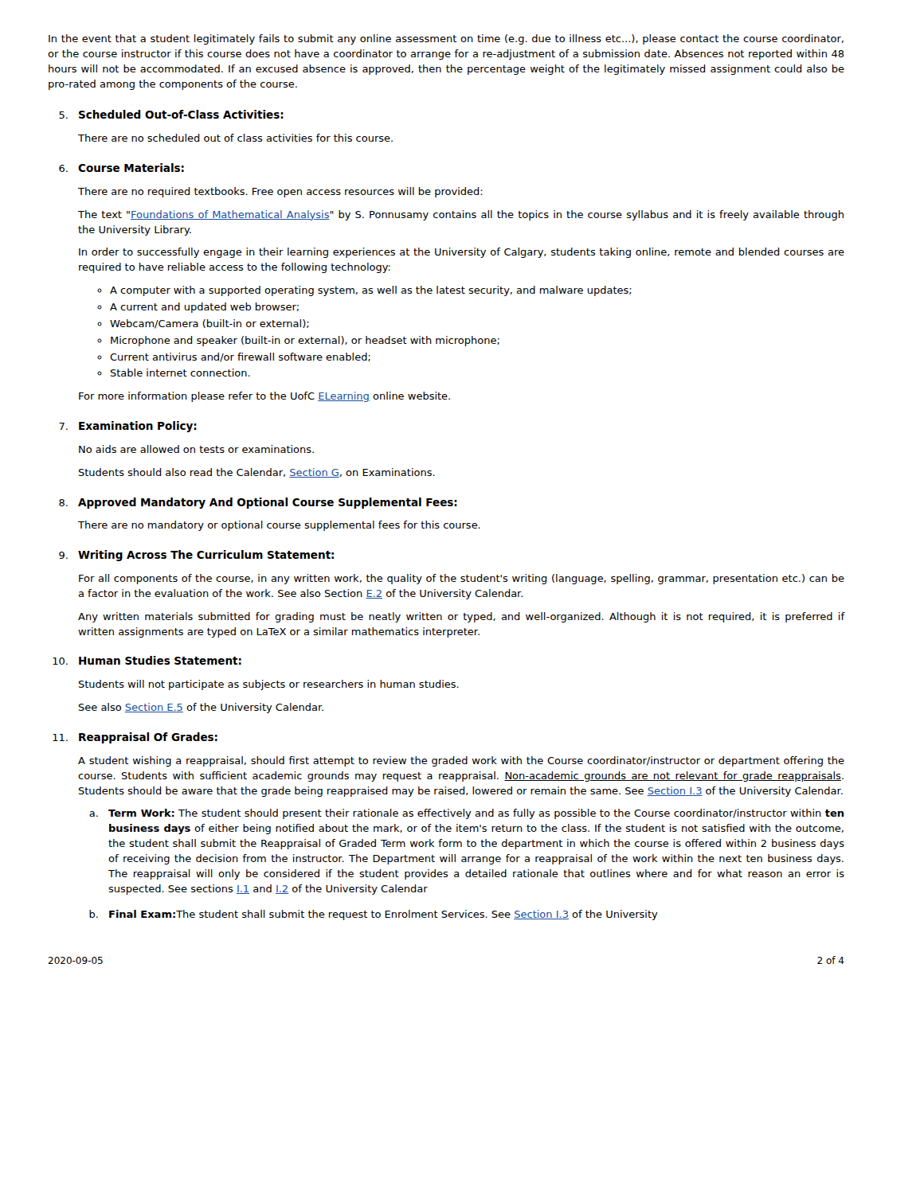In the event that a student legitimately fails to submit any online assessment on time (e.g. due to illness etc...), please contact the course coordinator, or the course instructor if this course does not have a coordinator to arrange for a re-adjustment of a submission date. Absences not reported within 48 hours will not be accommodated. If an excused absence is approved, then the percentage weight of the legitimately missed assignment could also be pro-rated among the components of the course.
Scheduled Out-of-Class Activities:
There are no scheduled out of class activities for this course.
Course Materials:
There are no required textbooks. Free open access resources will be provided:
The text "Foundations of Mathematical Analysis" by S. Ponnusamy contains all the topics in the course syllabus and it is freely available through the University Library.
In order to successfully engage in their learning experiences at the University of Calgary, students taking online, remote and blended courses are required to have reliable access to the following technology:
A computer with a supported operating system, as well as the latest security, and malware updates;
A current and updated web browser;
Webcam/Camera (built-in or external);
Microphone and speaker (built-in or external), or headset with microphone;
Current antivirus and/or firewall software enabled;
Stable internet connection.
For more information please refer to the UofC ELearning online website.
Examination Policy:
No aids are allowed on tests or examinations.
Students should also read the Calendar, Section G, on Examinations.
Approved Mandatory And Optional Course Supplemental Fees:
There are no mandatory or optional course supplemental fees for this course.
Writing Across The Curriculum Statement:
For all components of the course, in any written work, the quality of the student's writing (language, spelling, grammar, presentation etc.) can be a factor in the evaluation of the work. See also Section E.2 of the University Calendar.
Any written materials submitted for grading must be neatly written or typed, and well-organized. Although it is not required, it is preferred if written assignments are typed on LaTeX or a similar mathematics interpreter.
Human Studies Statement:
Students will not participate as subjects or researchers in human studies.
See also Section E.5 of the University Calendar.
Reappraisal Of Grades:
A student wishing a reappraisal, should first attempt to review the graded work with the Course coordinator/instructor or department offering the course. Students with sufficient academic grounds may request a reappraisal. Non-academic grounds are not relevant for grade reappraisals. Students should be aware that the grade being reappraised may be raised, lowered or remain the same. See Section I.3 of the University Calendar.
Term Work: The student should present their rationale as effectively and as fully as possible to the Course coordinator/instructor within ten business days of either being notified about the mark, or of the item's return to the class. If the student is not satisfied with the outcome, the student shall submit the Reappraisal of Graded Term work form to the department in which the course is offered within 2 business days of receiving the decision from the instructor. The Department will arrange for a reappraisal of the work within the next ten business days. The reappraisal will only be considered if the student provides a detailed rationale that outlines where and for what reason an error is suspected. See sections I.1 and I.2 of the University Calendar
Final Exam: The student shall submit the request to Enrolment Services. See Section I.3 of the University
2020-09-05 2 of 4